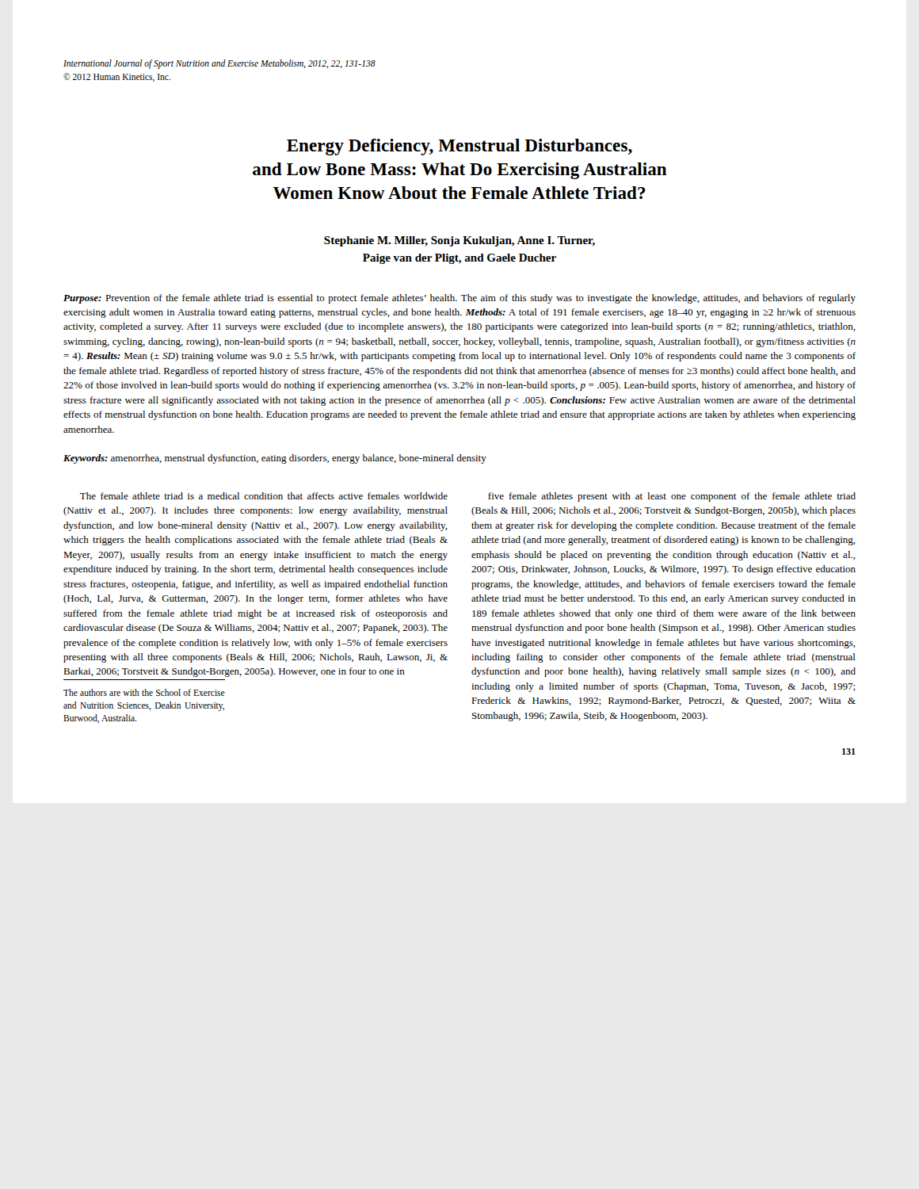International Journal of Sport Nutrition and Exercise Metabolism, 2012, 22, 131-138
© 2012 Human Kinetics, Inc.
Energy Deficiency, Menstrual Disturbances,
and Low Bone Mass: What Do Exercising Australian
Women Know About the Female Athlete Triad?
Stephanie M. Miller, Sonja Kukuljan, Anne I. Turner,
Paige van der Pligt, and Gaele Ducher
Purpose: Prevention of the female athlete triad is essential to protect female athletes’ health. The aim of this study was to investigate the knowledge, attitudes, and behaviors of regularly exercising adult women in Australia toward eating patterns, menstrual cycles, and bone health. Methods: A total of 191 female exercisers, age 18–40 yr, engaging in ≥2 hr/wk of strenuous activity, completed a survey. After 11 surveys were excluded (due to incomplete answers), the 180 participants were categorized into lean-build sports (n = 82; running/athletics, triathlon, swimming, cycling, dancing, rowing), non-lean-build sports (n = 94; basketball, netball, soccer, hockey, volleyball, tennis, trampoline, squash, Australian football), or gym/fitness activities (n = 4). Results: Mean (± SD) training volume was 9.0 ± 5.5 hr/wk, with participants competing from local up to international level. Only 10% of respondents could name the 3 components of the female athlete triad. Regardless of reported history of stress fracture, 45% of the respondents did not think that amenorrhea (absence of menses for ≥3 months) could affect bone health, and 22% of those involved in lean-build sports would do nothing if experiencing amenorrhea (vs. 3.2% in non-lean-build sports, p = .005). Lean-build sports, history of amenorrhea, and history of stress fracture were all significantly associated with not taking action in the presence of amenorrhea (all p < .005). Conclusions: Few active Australian women are aware of the detrimental effects of menstrual dysfunction on bone health. Education programs are needed to prevent the female athlete triad and ensure that appropriate actions are taken by athletes when experiencing amenorrhea.
Keywords: amenorrhea, menstrual dysfunction, eating disorders, energy balance, bone-mineral density
The female athlete triad is a medical condition that affects active females worldwide (Nattiv et al., 2007). It includes three components: low energy availability, menstrual dysfunction, and low bone-mineral density (Nattiv et al., 2007). Low energy availability, which triggers the health complications associated with the female athlete triad (Beals & Meyer, 2007), usually results from an energy intake insufficient to match the energy expenditure induced by training. In the short term, detrimental health consequences include stress fractures, osteopenia, fatigue, and infertility, as well as impaired endothelial function (Hoch, Lal, Jurva, & Gutterman, 2007). In the longer term, former athletes who have suffered from the female athlete triad might be at increased risk of osteoporosis and cardiovascular disease (De Souza & Williams, 2004; Nattiv et al., 2007; Papanek, 2003). The prevalence of the complete condition is relatively low, with only 1–5% of female exercisers presenting with all three components (Beals & Hill, 2006; Nichols, Rauh, Lawson, Ji, & Barkai, 2006; Torstveit & Sundgot-Borgen, 2005a). However, one in four to one in
The authors are with the School of Exercise and Nutrition Sciences, Deakin University, Burwood, Australia.
five female athletes present with at least one component of the female athlete triad (Beals & Hill, 2006; Nichols et al., 2006; Torstveit & Sundgot-Borgen, 2005b), which places them at greater risk for developing the complete condition. Because treatment of the female athlete triad (and more generally, treatment of disordered eating) is known to be challenging, emphasis should be placed on preventing the condition through education (Nattiv et al., 2007; Otis, Drinkwater, Johnson, Loucks, & Wilmore, 1997). To design effective education programs, the knowledge, attitudes, and behaviors of female exercisers toward the female athlete triad must be better understood. To this end, an early American survey conducted in 189 female athletes showed that only one third of them were aware of the link between menstrual dysfunction and poor bone health (Simpson et al., 1998). Other American studies have investigated nutritional knowledge in female athletes but have various shortcomings, including failing to consider other components of the female athlete triad (menstrual dysfunction and poor bone health), having relatively small sample sizes (n < 100), and including only a limited number of sports (Chapman, Toma, Tuveson, & Jacob, 1997; Frederick & Hawkins, 1992; Raymond-Barker, Petroczi, & Quested, 2007; Wiita & Stombaugh, 1996; Zawila, Steib, & Hoogenboom, 2003).
131